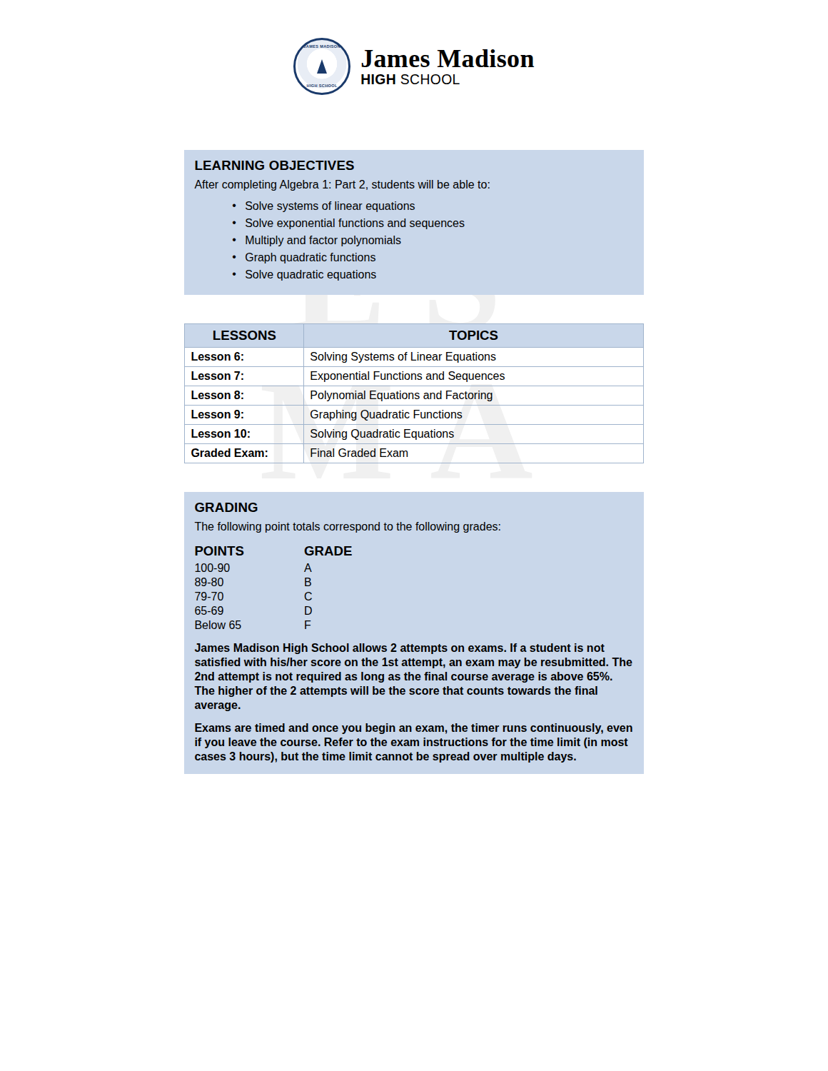ES MA H
James Madison
HIGH SCHOOL
LEARNING OBJECTIVES
After completing Algebra 1: Part 2, students will be able to:
Solve systems of linear equations
Solve exponential functions and sequences
Multiply and factor polynomials
Graph quadratic functions
Solve quadratic equations
| LESSONS | TOPICS |
| --- | --- |
| Lesson 6: | Solving Systems of Linear Equations |
| Lesson 7: | Exponential Functions and Sequences |
| Lesson 8: | Polynomial Equations and Factoring |
| Lesson 9: | Graphing Quadratic Functions |
| Lesson 10: | Solving Quadratic Equations |
| Graded Exam: | Final Graded Exam |
GRADING
The following point totals correspond to the following grades:
POINTS GRADE
100-90 A
89-80 B
79-70 C
65-69 D
Below 65 F
James Madison High School allows 2 attempts on exams. If a student is not satisfied with his/her score on the 1st attempt, an exam may be resubmitted. The 2nd attempt is not required as long as the final course average is above 65%. The higher of the 2 attempts will be the score that counts towards the final average.
Exams are timed and once you begin an exam, the timer runs continuously, even if you leave the course. Refer to the exam instructions for the time limit (in most cases 3 hours), but the time limit cannot be spread over multiple days.